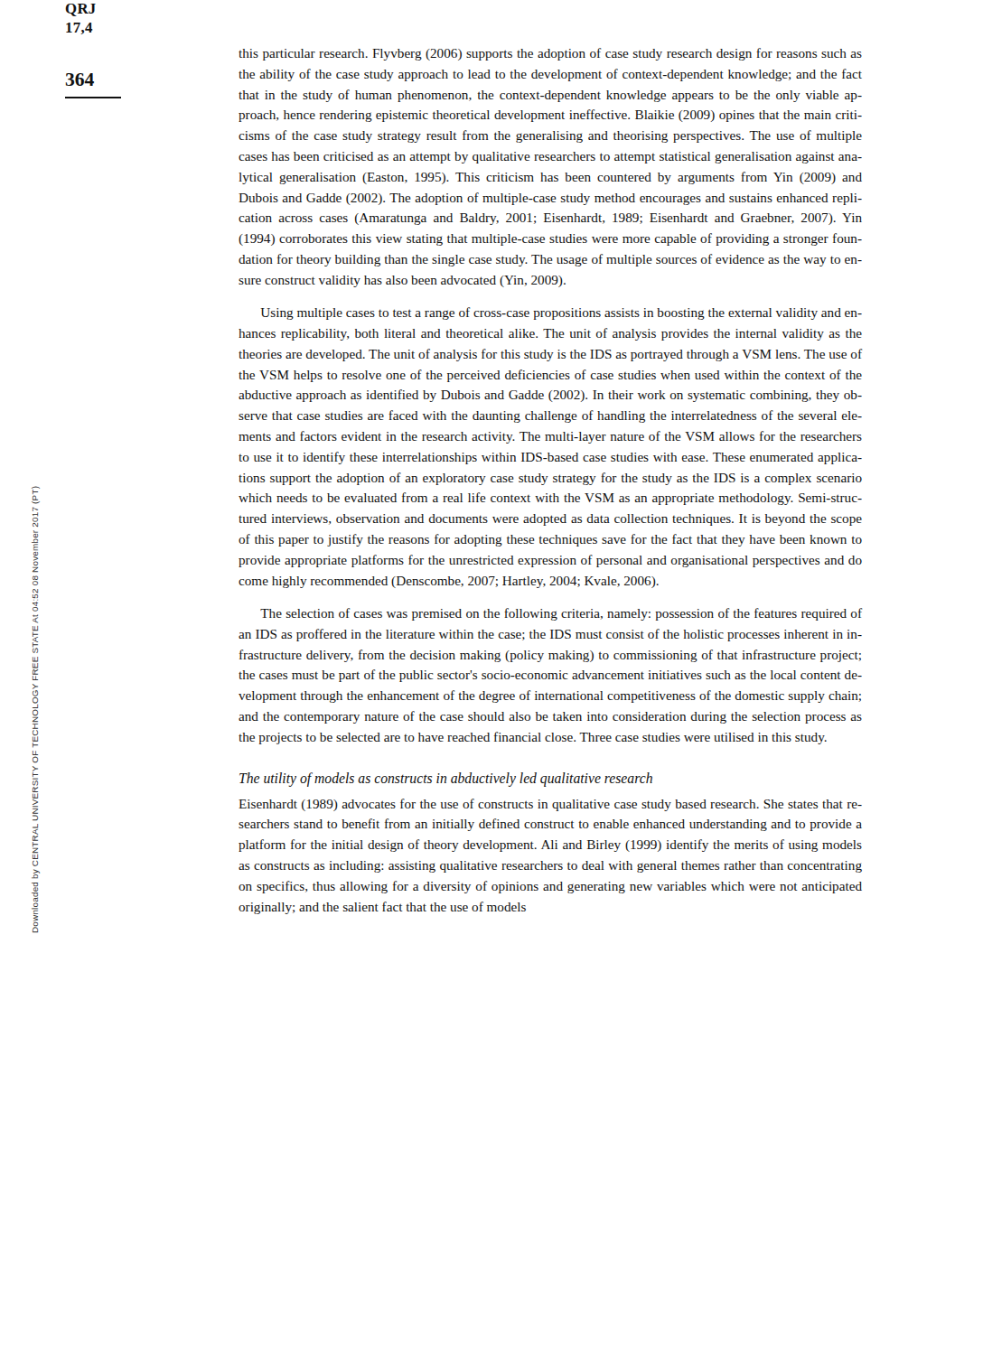Downloaded by CENTRAL UNIVERSITY OF TECHNOLOGY FREE STATE At 04:52 08 November 2017 (PT)
QRJ
17,4
364
this particular research. Flyvberg (2006) supports the adoption of case study research design for reasons such as the ability of the case study approach to lead to the development of context-dependent knowledge; and the fact that in the study of human phenomenon, the context-dependent knowledge appears to be the only viable approach, hence rendering epistemic theoretical development ineffective. Blaikie (2009) opines that the main criticisms of the case study strategy result from the generalising and theorising perspectives. The use of multiple cases has been criticised as an attempt by qualitative researchers to attempt statistical generalisation against analytical generalisation (Easton, 1995). This criticism has been countered by arguments from Yin (2009) and Dubois and Gadde (2002). The adoption of multiple-case study method encourages and sustains enhanced replication across cases (Amaratunga and Baldry, 2001; Eisenhardt, 1989; Eisenhardt and Graebner, 2007). Yin (1994) corroborates this view stating that multiple-case studies were more capable of providing a stronger foundation for theory building than the single case study. The usage of multiple sources of evidence as the way to ensure construct validity has also been advocated (Yin, 2009).
Using multiple cases to test a range of cross-case propositions assists in boosting the external validity and enhances replicability, both literal and theoretical alike. The unit of analysis provides the internal validity as the theories are developed. The unit of analysis for this study is the IDS as portrayed through a VSM lens. The use of the VSM helps to resolve one of the perceived deficiencies of case studies when used within the context of the abductive approach as identified by Dubois and Gadde (2002). In their work on systematic combining, they observe that case studies are faced with the daunting challenge of handling the interrelatedness of the several elements and factors evident in the research activity. The multi-layer nature of the VSM allows for the researchers to use it to identify these interrelationships within IDS-based case studies with ease. These enumerated applications support the adoption of an exploratory case study strategy for the study as the IDS is a complex scenario which needs to be evaluated from a real life context with the VSM as an appropriate methodology. Semi-structured interviews, observation and documents were adopted as data collection techniques. It is beyond the scope of this paper to justify the reasons for adopting these techniques save for the fact that they have been known to provide appropriate platforms for the unrestricted expression of personal and organisational perspectives and do come highly recommended (Denscombe, 2007; Hartley, 2004; Kvale, 2006).
The selection of cases was premised on the following criteria, namely: possession of the features required of an IDS as proffered in the literature within the case; the IDS must consist of the holistic processes inherent in infrastructure delivery, from the decision making (policy making) to commissioning of that infrastructure project; the cases must be part of the public sector's socio-economic advancement initiatives such as the local content development through the enhancement of the degree of international competitiveness of the domestic supply chain; and the contemporary nature of the case should also be taken into consideration during the selection process as the projects to be selected are to have reached financial close. Three case studies were utilised in this study.
The utility of models as constructs in abductively led qualitative research
Eisenhardt (1989) advocates for the use of constructs in qualitative case study based research. She states that researchers stand to benefit from an initially defined construct to enable enhanced understanding and to provide a platform for the initial design of theory development. Ali and Birley (1999) identify the merits of using models as constructs as including: assisting qualitative researchers to deal with general themes rather than concentrating on specifics, thus allowing for a diversity of opinions and generating new variables which were not anticipated originally; and the salient fact that the use of models